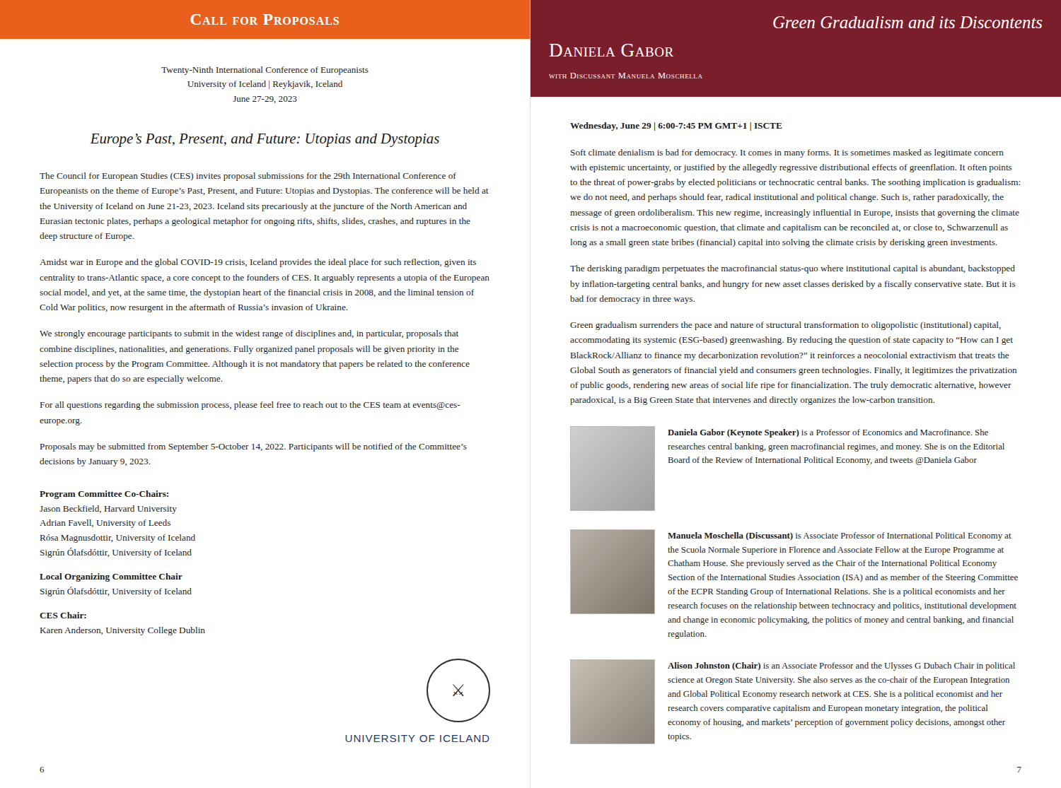Call for Proposals
Twenty-Ninth International Conference of Europeanists
University of Iceland | Reykjavik, Iceland
June 27-29, 2023
Europe’s Past, Present, and Future: Utopias and Dystopias
The Council for European Studies (CES) invites proposal submissions for the 29th International Conference of Europeanists on the theme of Europe’s Past, Present, and Future: Utopias and Dystopias. The conference will be held at the University of Iceland on June 21-23, 2023. Iceland sits precariously at the juncture of the North American and Eurasian tectonic plates, perhaps a geological metaphor for ongoing rifts, shifts, slides, crashes, and ruptures in the deep structure of Europe.
Amidst war in Europe and the global COVID-19 crisis, Iceland provides the ideal place for such reflection, given its centrality to trans-Atlantic space, a core concept to the founders of CES. It arguably represents a utopia of the European social model, and yet, at the same time, the dystopian heart of the financial crisis in 2008, and the liminal tension of Cold War politics, now resurgent in the aftermath of Russia’s invasion of Ukraine.
We strongly encourage participants to submit in the widest range of disciplines and, in particular, proposals that combine disciplines, nationalities, and generations. Fully organized panel proposals will be given priority in the selection process by the Program Committee. Although it is not mandatory that papers be related to the conference theme, papers that do so are especially welcome.
For all questions regarding the submission process, please feel free to reach out to the CES team at events@ces-europe.org.
Proposals may be submitted from September 5-October 14, 2022. Participants will be notified of the Committee’s decisions by January 9, 2023.
Program Committee Co-Chairs:
Jason Beckfield, Harvard University
Adrian Favell, University of Leeds
Rósa Magnusdottir, University of Iceland
Sigrún Ólafsdóttir, University of Iceland
Local Organizing Committee Chair
Sigrún Ólafsdóttir, University of Iceland
CES Chair:
Karen Anderson, University College Dublin
⚔
University of Iceland
6
Green Gradualism and its Discontents
Daniela Gabor
with Discussant Manuela Moschella
Wednesday, June 29 | 6:00-7:45 PM GMT+1 | ISCTE
Soft climate denialism is bad for democracy. It comes in many forms. It is sometimes masked as legitimate concern with epistemic uncertainty, or justified by the allegedly regressive distributional effects of greenflation. It often points to the threat of power-grabs by elected politicians or technocratic central banks. The soothing implication is gradualism: we do not need, and perhaps should fear, radical institutional and political change. Such is, rather paradoxically, the message of green ordoliberalism. This new regime, increasingly influential in Europe, insists that governing the climate crisis is not a macroeconomic question, that climate and capitalism can be reconciled at, or close to, Schwarzenull as long as a small green state bribes (financial) capital into solving the climate crisis by derisking green investments.
The derisking paradigm perpetuates the macrofinancial status-quo where institutional capital is abundant, backstopped by inflation-targeting central banks, and hungry for new asset classes derisked by a fiscally conservative state. But it is bad for democracy in three ways.
Green gradualism surrenders the pace and nature of structural transformation to oligopolistic (institutional) capital, accommodating its systemic (ESG-based) greenwashing. By reducing the question of state capacity to “How can I get BlackRock/Allianz to finance my decarbonization revolution?” it reinforces a neocolonial extractivism that treats the Global South as generators of financial yield and consumers green technologies. Finally, it legitimizes the privatization of public goods, rendering new areas of social life ripe for financialization. The truly democratic alternative, however paradoxical, is a Big Green State that intervenes and directly organizes the low-carbon transition.
Daniela Gabor (Keynote Speaker) is a Professor of Economics and Macrofinance. She researches central banking, green macrofinancial regimes, and money. She is on the Editorial Board of the Review of International Political Economy, and tweets @Daniela Gabor
Manuela Moschella (Discussant) is Associate Professor of International Political Economy at the Scuola Normale Superiore in Florence and Associate Fellow at the Europe Programme at Chatham House. She previously served as the Chair of the International Political Economy Section of the International Studies Association (ISA) and as member of the Steering Committee of the ECPR Standing Group of International Relations. She is a political economists and her research focuses on the relationship between technocracy and politics, institutional development and change in economic policymaking, the politics of money and central banking, and financial regulation.
Alison Johnston (Chair) is an Associate Professor and the Ulysses G Dubach Chair in political science at Oregon State University. She also serves as the co-chair of the European Integration and Global Political Economy research network at CES. She is a political economist and her research covers comparative capitalism and European monetary integration, the political economy of housing, and markets’ perception of government policy decisions, amongst other topics.
7